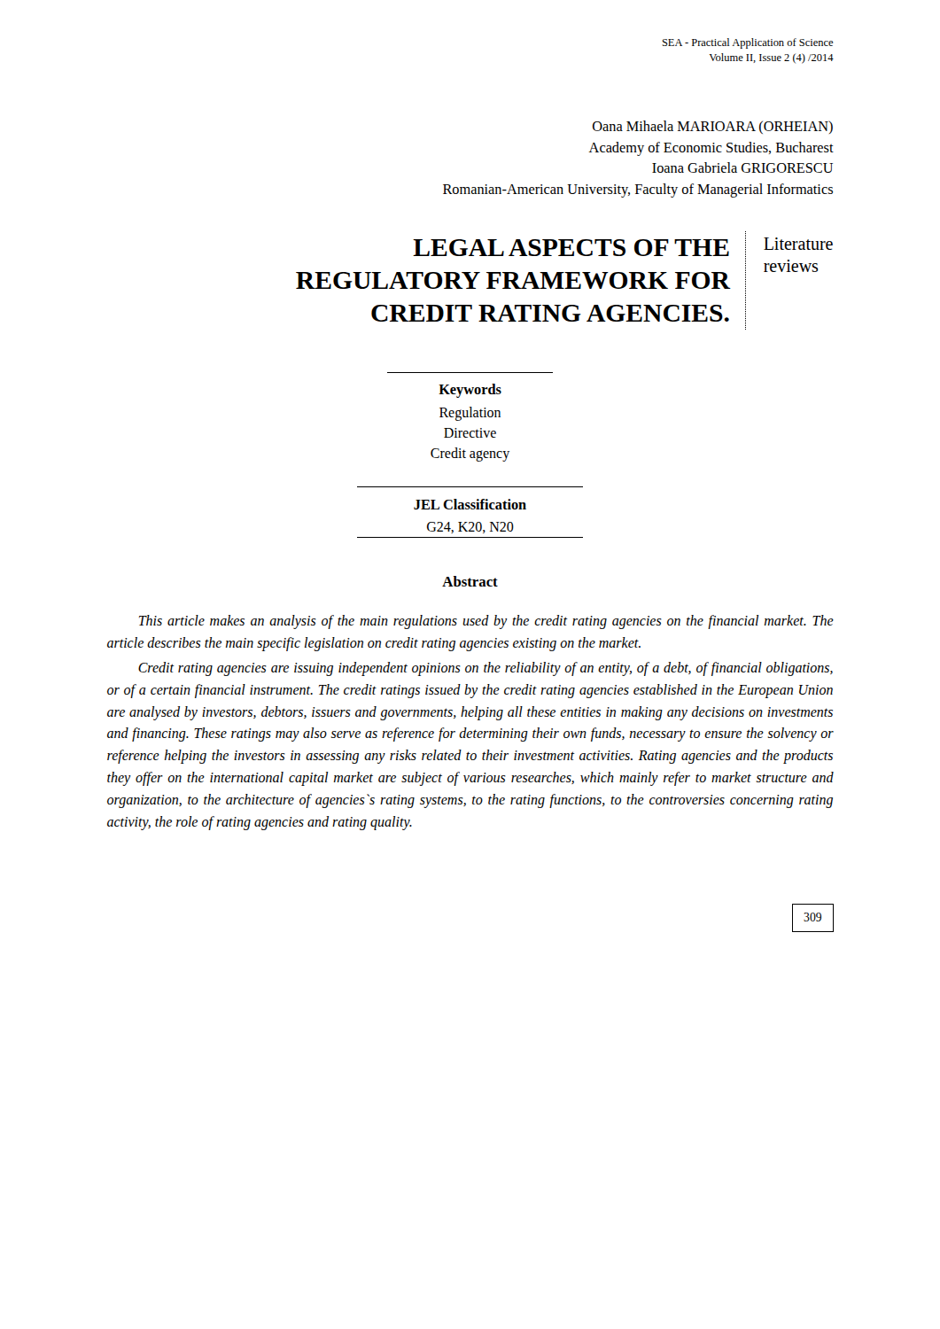SEA - Practical Application of Science
Volume II, Issue 2 (4) /2014
Oana Mihaela MARIOARA (ORHEIAN)
Academy of Economic Studies, Bucharest
Ioana Gabriela GRIGORESCU
Romanian-American University, Faculty of Managerial Informatics
Legal Aspects of the Regulatory Framework for Credit Rating Agencies.
Literature
reviews
Keywords
Regulation
Directive
Credit agency
JEL Classification
G24, K20, N20
Abstract
This article makes an analysis of the main regulations used by the credit rating agencies on the financial market. The article describes the main specific legislation on credit rating agencies existing on the market.
Credit rating agencies are issuing independent opinions on the reliability of an entity, of a debt, of financial obligations, or of a certain financial instrument. The credit ratings issued by the credit rating agencies established in the European Union are analysed by investors, debtors, issuers and governments, helping all these entities in making any decisions on investments and financing. These ratings may also serve as reference for determining their own funds, necessary to ensure the solvency or reference helping the investors in assessing any risks related to their investment activities. Rating agencies and the products they offer on the international capital market are subject of various researches, which mainly refer to market structure and organization, to the architecture of agencies`s rating systems, to the rating functions, to the controversies concerning rating activity, the role of rating agencies and rating quality.
309